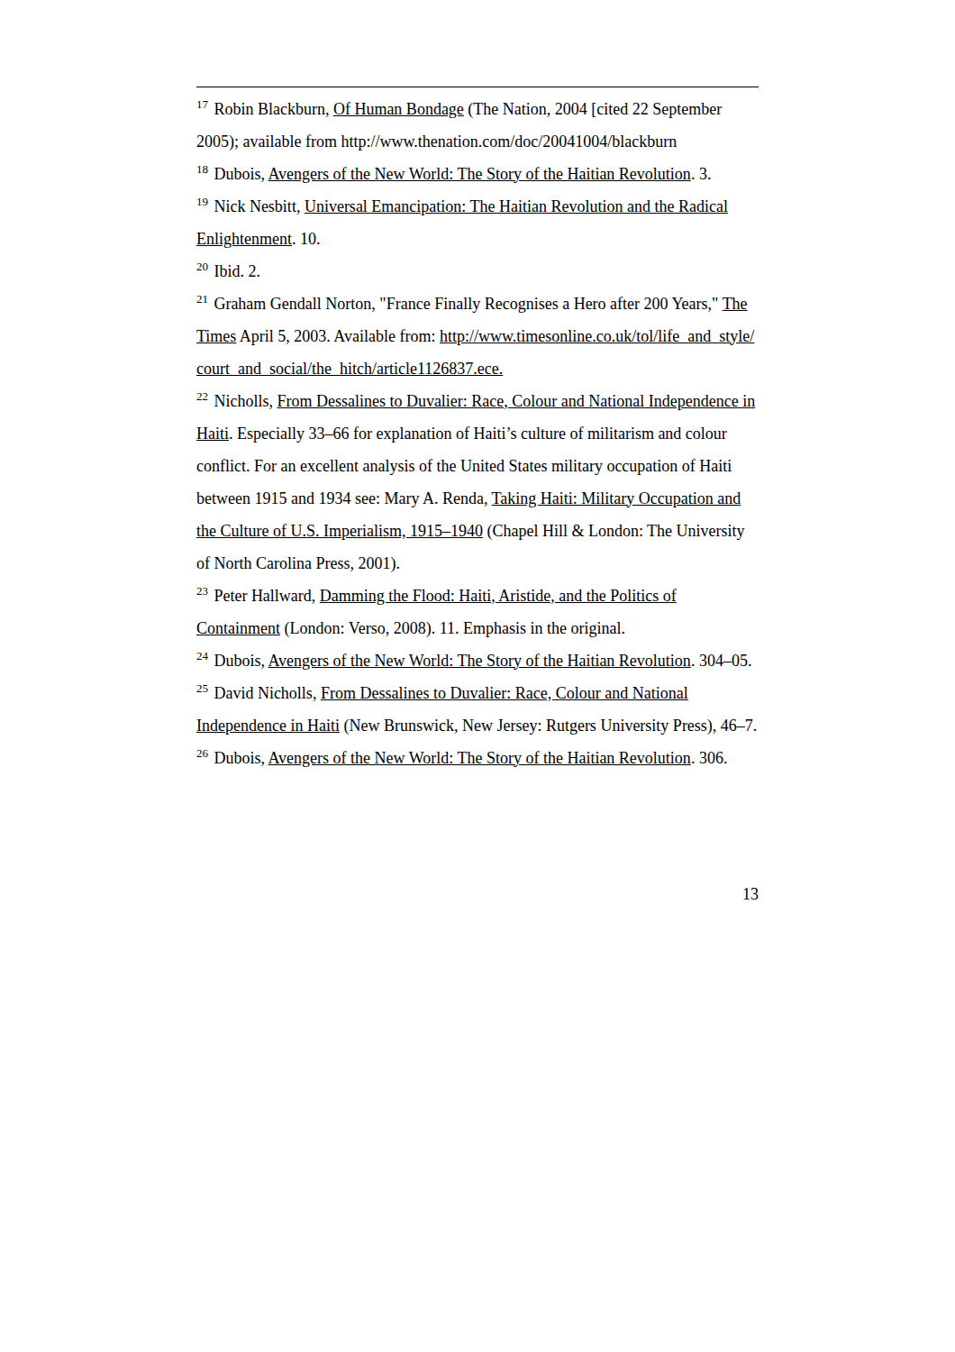17 Robin Blackburn, Of Human Bondage (The Nation, 2004 [cited 22 September 2005); available from http://www.thenation.com/doc/20041004/blackburn
18 Dubois, Avengers of the New World: The Story of the Haitian Revolution. 3.
19 Nick Nesbitt, Universal Emancipation: The Haitian Revolution and the Radical Enlightenment. 10.
20 Ibid. 2.
21 Graham Gendall Norton, "France Finally Recognises a Hero after 200 Years," The Times April 5, 2003. Available from: http://www.timesonline.co.uk/tol/life_and_style/court_and_social/the_hitch/article1126837.ece.
22 Nicholls, From Dessalines to Duvalier: Race, Colour and National Independence in Haiti. Especially 33–66 for explanation of Haiti’s culture of militarism and colour conflict. For an excellent analysis of the United States military occupation of Haiti between 1915 and 1934 see: Mary A. Renda, Taking Haiti: Military Occupation and the Culture of U.S. Imperialism, 1915–1940 (Chapel Hill & London: The University of North Carolina Press, 2001).
23 Peter Hallward, Damming the Flood: Haiti, Aristide, and the Politics of Containment (London: Verso, 2008). 11. Emphasis in the original.
24 Dubois, Avengers of the New World: The Story of the Haitian Revolution. 304–05.
25 David Nicholls, From Dessalines to Duvalier: Race, Colour and National Independence in Haiti (New Brunswick, New Jersey: Rutgers University Press), 46–7.
26 Dubois, Avengers of the New World: The Story of the Haitian Revolution. 306.
13